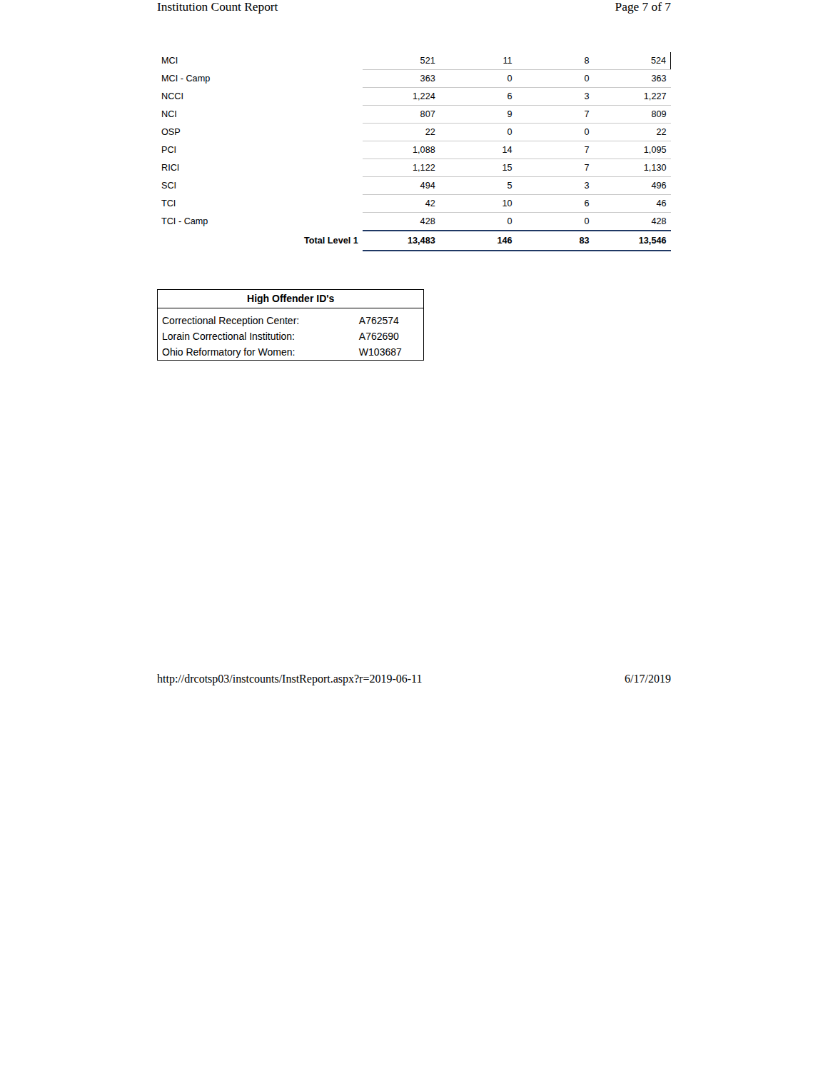Institution Count Report Page 7 of 7
| MCI | 521 | 11 | 8 | 524 |
| MCI - Camp | 363 | 0 | 0 | 363 |
| NCCI | 1,224 | 6 | 3 | 1,227 |
| NCI | 807 | 9 | 7 | 809 |
| OSP | 22 | 0 | 0 | 22 |
| PCI | 1,088 | 14 | 7 | 1,095 |
| RICI | 1,122 | 15 | 7 | 1,130 |
| SCI | 494 | 5 | 3 | 496 |
| TCI | 42 | 10 | 6 | 46 |
| TCI - Camp | 428 | 0 | 0 | 428 |
| Total Level 1 | 13,483 | 146 | 83 | 13,546 |
| High Offender ID's |
| Correctional Reception Center: | A762574 |
| Lorain Correctional Institution: | A762690 |
| Ohio Reformatory for Women: | W103687 |
http://drcotsp03/instcounts/InstReport.aspx?r=2019-06-11 6/17/2019